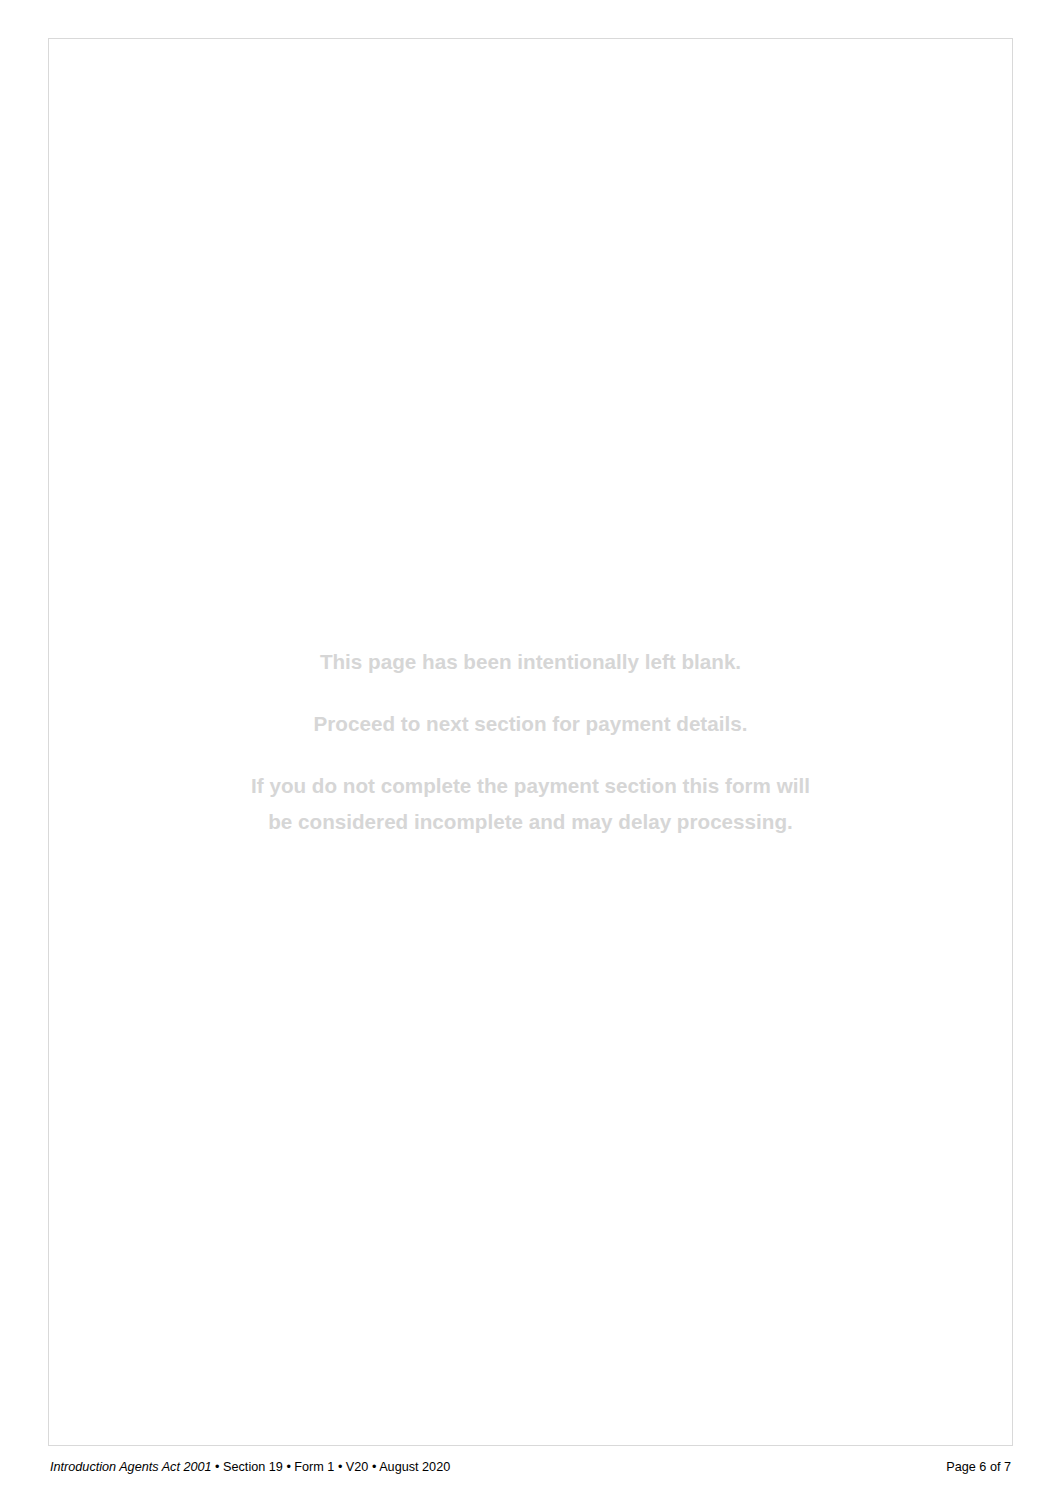This page has been intentionally left blank.
Proceed to next section for payment details.
If you do not complete the payment section this form will be considered incomplete and may delay processing.
Introduction Agents Act 2001 • Section 19 • Form 1 • V20 • August 2020
Page 6 of 7